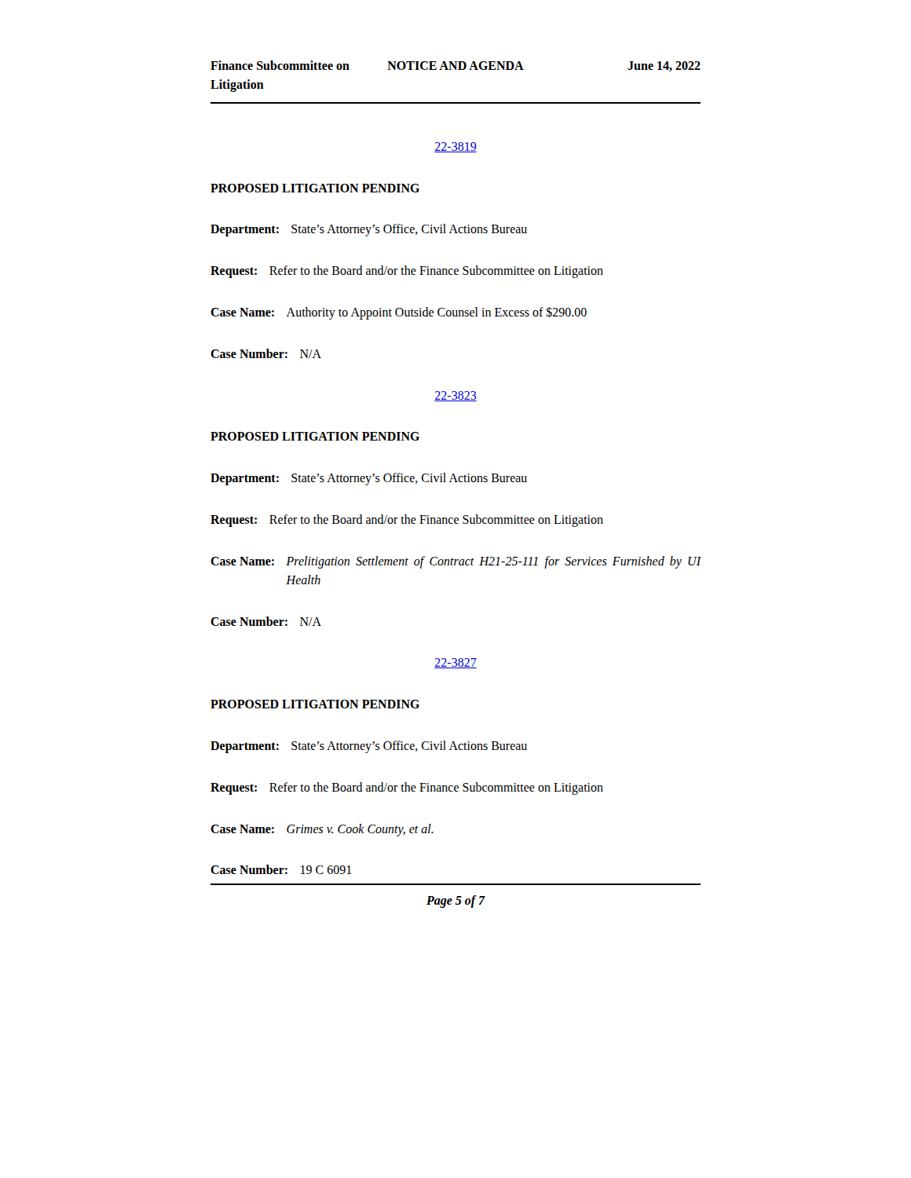Finance Subcommittee on Litigation
NOTICE AND AGENDA
June 14, 2022
22-3819
PROPOSED LITIGATION PENDING
Department: State’s Attorney’s Office, Civil Actions Bureau
Request: Refer to the Board and/or the Finance Subcommittee on Litigation
Case Name: Authority to Appoint Outside Counsel in Excess of $290.00
Case Number: N/A
22-3823
PROPOSED LITIGATION PENDING
Department: State’s Attorney’s Office, Civil Actions Bureau
Request: Refer to the Board and/or the Finance Subcommittee on Litigation
Case Name: Prelitigation Settlement of Contract H21-25-111 for Services Furnished by UI Health
Case Number: N/A
22-3827
PROPOSED LITIGATION PENDING
Department: State’s Attorney’s Office, Civil Actions Bureau
Request: Refer to the Board and/or the Finance Subcommittee on Litigation
Case Name: Grimes v. Cook County, et al.
Case Number: 19 C 6091
Page 5 of 7